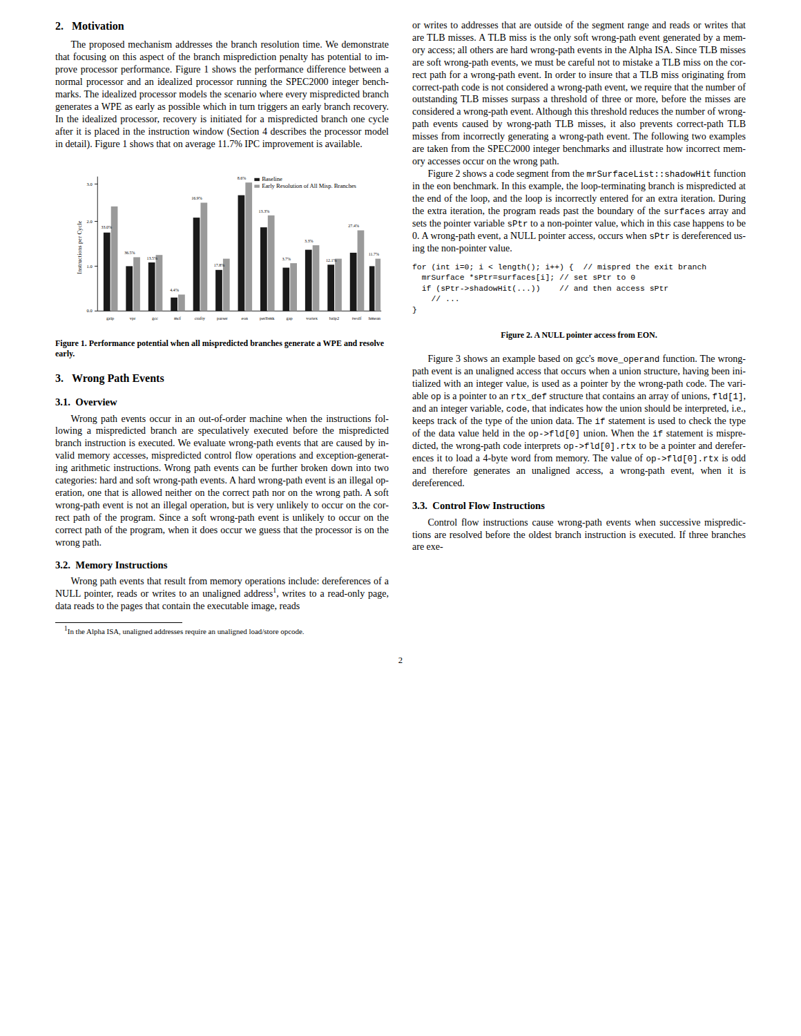2. Motivation
The proposed mechanism addresses the branch resolution time. We demonstrate that focusing on this aspect of the branch misprediction penalty has potential to improve processor performance. Figure 1 shows the performance difference between a normal processor and an idealized processor running the SPEC2000 integer benchmarks. The idealized processor models the scenario where every mispredicted branch generates a WPE as early as possible which in turn triggers an early branch recovery. In the idealized processor, recovery is initiated for a mispredicted branch one cycle after it is placed in the instruction window (Section 4 describes the processor model in detail). Figure 1 shows that on average 11.7% IPC improvement is available.
Instructions per Cycle
0.0 1.0 2.0 3.0 Baseline Early Resolution of All Misp. Branches 33.0% gzip 36.5% vpr 13.5% gcc 4.4% mcf 16.9% crafty 17.8% parser 8.6% eon 13.3% perlbmk 3.7% gap 3.3% vortex 12.1% bzip2 27.4% twolf 11.7% hmean
Figure 1. Performance potential when all mispredicted branches generate a WPE and resolve early.
3. Wrong Path Events
3.1. Overview
Wrong path events occur in an out-of-order machine when the instructions following a mispredicted branch are speculatively executed before the mispredicted branch instruction is executed. We evaluate wrong-path events that are caused by invalid memory accesses, mispredicted control flow operations and exception-generating arithmetic instructions. Wrong path events can be further broken down into two categories: hard and soft wrong-path events. A hard wrong-path event is an illegal operation, one that is allowed neither on the correct path nor on the wrong path. A soft wrong-path event is not an illegal operation, but is very unlikely to occur on the correct path of the program. Since a soft wrong-path event is unlikely to occur on the correct path of the program, when it does occur we guess that the processor is on the wrong path.
3.2. Memory Instructions
Wrong path events that result from memory operations include: dereferences of a NULL pointer, reads or writes to an unaligned address1, writes to a read-only page, data reads to the pages that contain the executable image, reads
1In the Alpha ISA, unaligned addresses require an unaligned load/store opcode.
or writes to addresses that are outside of the segment range and reads or writes that are TLB misses. A TLB miss is the only soft wrong-path event generated by a memory access; all others are hard wrong-path events in the Alpha ISA. Since TLB misses are soft wrong-path events, we must be careful not to mistake a TLB miss on the correct path for a wrong-path event. In order to insure that a TLB miss originating from correct-path code is not considered a wrong-path event, we require that the number of outstanding TLB misses surpass a threshold of three or more, before the misses are considered a wrong-path event. Although this threshold reduces the number of wrong-path events caused by wrong-path TLB misses, it also prevents correct-path TLB misses from incorrectly generating a wrong-path event. The following two examples are taken from the SPEC2000 integer benchmarks and illustrate how incorrect memory accesses occur on the wrong path.
Figure 2 shows a code segment from the mrSurfaceList::shadowHit function in the eon benchmark. In this example, the loop-terminating branch is mispredicted at the end of the loop, and the loop is incorrectly entered for an extra iteration. During the extra iteration, the program reads past the boundary of the surfaces array and sets the pointer variable sPtr to a non-pointer value, which in this case happens to be 0. A wrong-path event, a NULL pointer access, occurs when sPtr is dereferenced using the non-pointer value.
for (int i=0; i < length(); i++) {  // mispred the exit branch
  mrSurface *sPtr=surfaces[i]; // set sPtr to 0
  if (sPtr->shadowHit(...))    // and then access sPtr
    // ...
}
Figure 2. A NULL pointer access from EON.
Figure 3 shows an example based on gcc's move_operand function. The wrong-path event is an unaligned access that occurs when a union structure, having been initialized with an integer value, is used as a pointer by the wrong-path code. The variable op is a pointer to an rtx_def structure that contains an array of unions, fld[1], and an integer variable, code, that indicates how the union should be interpreted, i.e., keeps track of the type of the union data. The if statement is used to check the type of the data value held in the op->fld[0] union. When the if statement is mispredicted, the wrong-path code interprets op->fld[0].rtx to be a pointer and dereferences it to load a 4-byte word from memory. The value of op->fld[0].rtx is odd and therefore generates an unaligned access, a wrong-path event, when it is dereferenced.
3.3. Control Flow Instructions
Control flow instructions cause wrong-path events when successive mispredictions are resolved before the oldest branch instruction is executed. If three branches are exe-
2